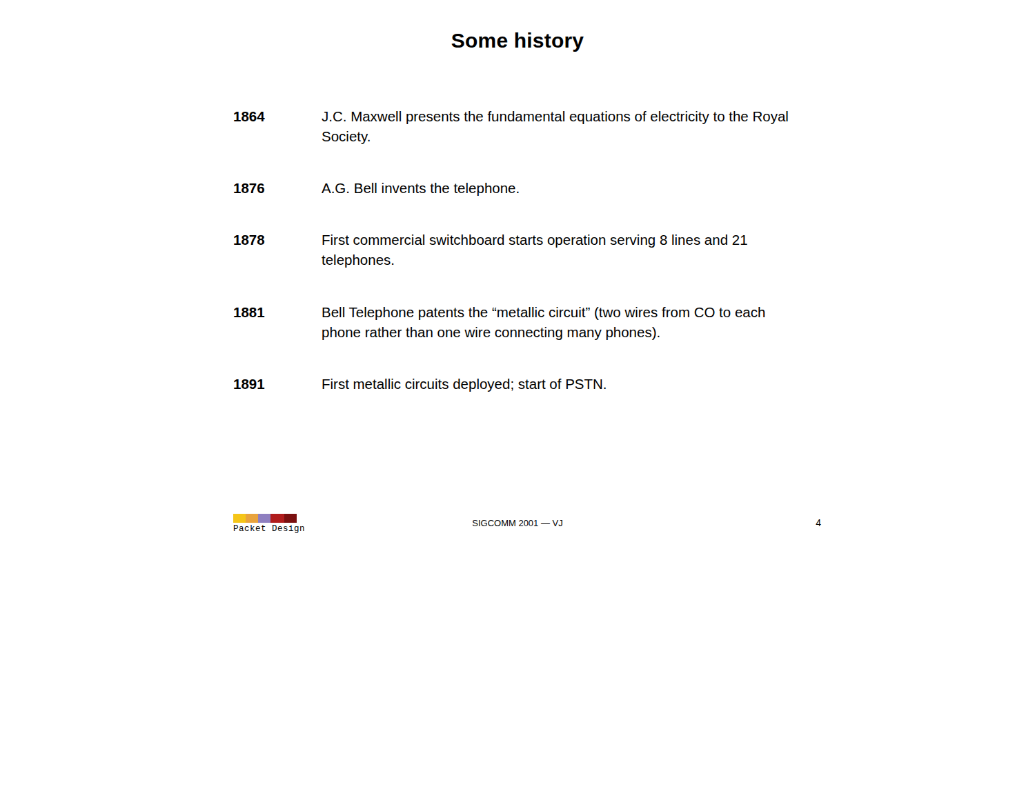Some history
1864
J.C. Maxwell presents the fundamental equations of electricity to the Royal Society.
1876
A.G. Bell invents the telephone.
1878
First commercial switchboard starts operation serving 8 lines and 21 telephones.
1881
Bell Telephone patents the “metallic circuit” (two wires from CO to each phone rather than one wire connecting many phones).
1891
First metallic circuits deployed; start of PSTN.
Packet Design
SIGCOMM 2001 — VJ
4